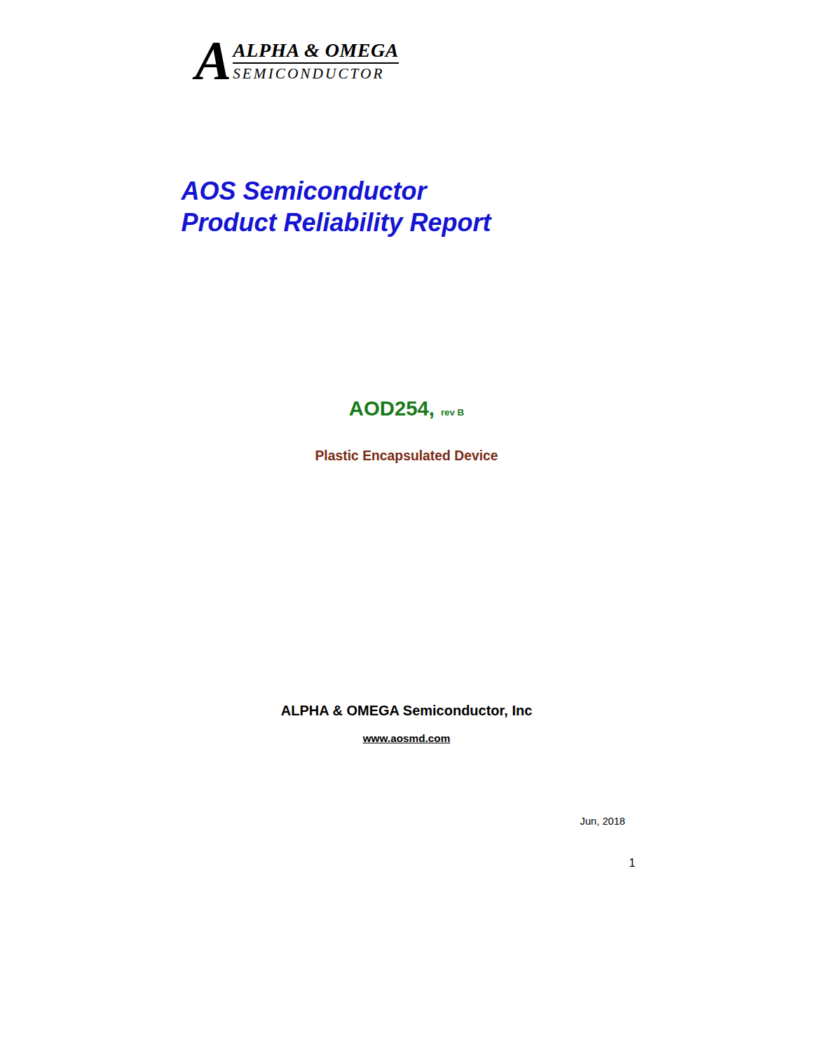| A | ALPHA & OMEGA SEMICONDUCTOR |
AOS Semiconductor
Product Reliability Report
AOD254, rev B
Plastic Encapsulated Device
ALPHA & OMEGA Semiconductor, Inc
www.aosmd.com
Jun, 2018
1